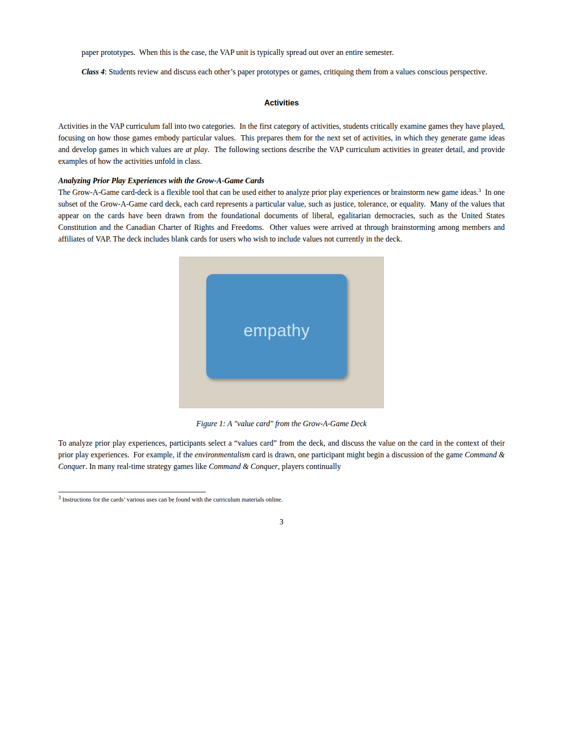paper prototypes. When this is the case, the VAP unit is typically spread out over an entire semester.
Class 4: Students review and discuss each other’s paper prototypes or games, critiquing them from a values conscious perspective.
Activities
Activities in the VAP curriculum fall into two categories. In the first category of activities, students critically examine games they have played, focusing on how those games embody particular values. This prepares them for the next set of activities, in which they generate game ideas and develop games in which values are at play. The following sections describe the VAP curriculum activities in greater detail, and provide examples of how the activities unfold in class.
Analyzing Prior Play Experiences with the Grow-A-Game Cards
The Grow-A-Game card-deck is a flexible tool that can be used either to analyze prior play experiences or brainstorm new game ideas.3 In one subset of the Grow-A-Game card deck, each card represents a particular value, such as justice, tolerance, or equality. Many of the values that appear on the cards have been drawn from the foundational documents of liberal, egalitarian democracies, such as the United States Constitution and the Canadian Charter of Rights and Freedoms. Other values were arrived at through brainstorming among members and affiliates of VAP. The deck includes blank cards for users who wish to include values not currently in the deck.
empathy
Figure 1: A "value card" from the Grow-A-Game Deck
To analyze prior play experiences, participants select a “values card” from the deck, and discuss the value on the card in the context of their prior play experiences. For example, if the environmentalism card is drawn, one participant might begin a discussion of the game Command & Conquer. In many real-time strategy games like Command & Conquer, players continually
3 Instructions for the cards’ various uses can be found with the curriculum materials online.
3